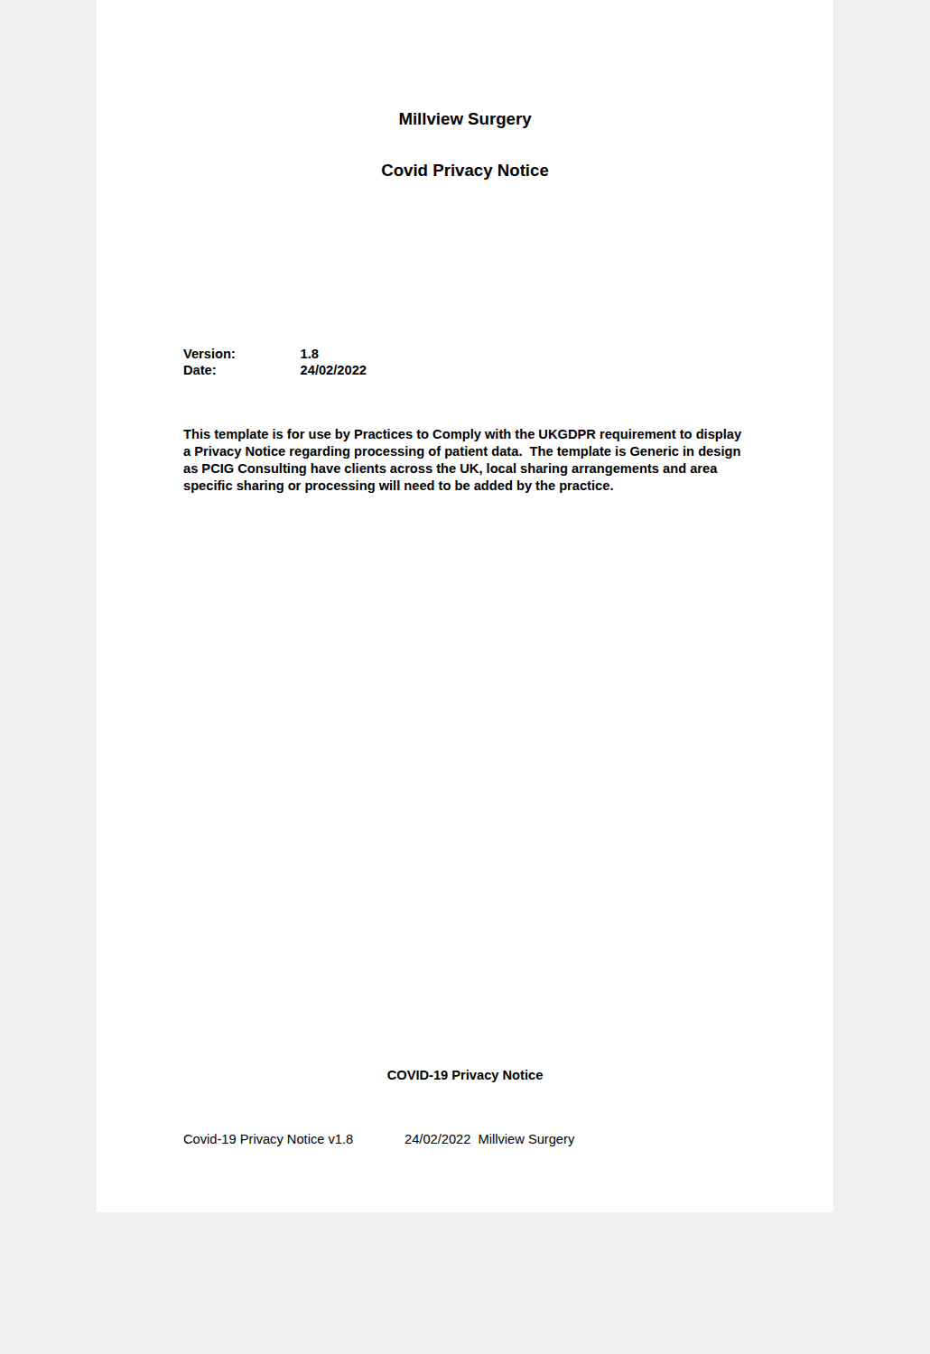Millview Surgery
Covid Privacy Notice
| Version: | 1.8 |
| Date: | 24/02/2022 |
This template is for use by Practices to Comply with the UKGDPR requirement to display a Privacy Notice regarding processing of patient data. The template is Generic in design as PCIG Consulting have clients across the UK, local sharing arrangements and area specific sharing or processing will need to be added by the practice.
COVID-19 Privacy Notice
Covid-19 Privacy Notice v1.8 24/02/2022 Millview Surgery